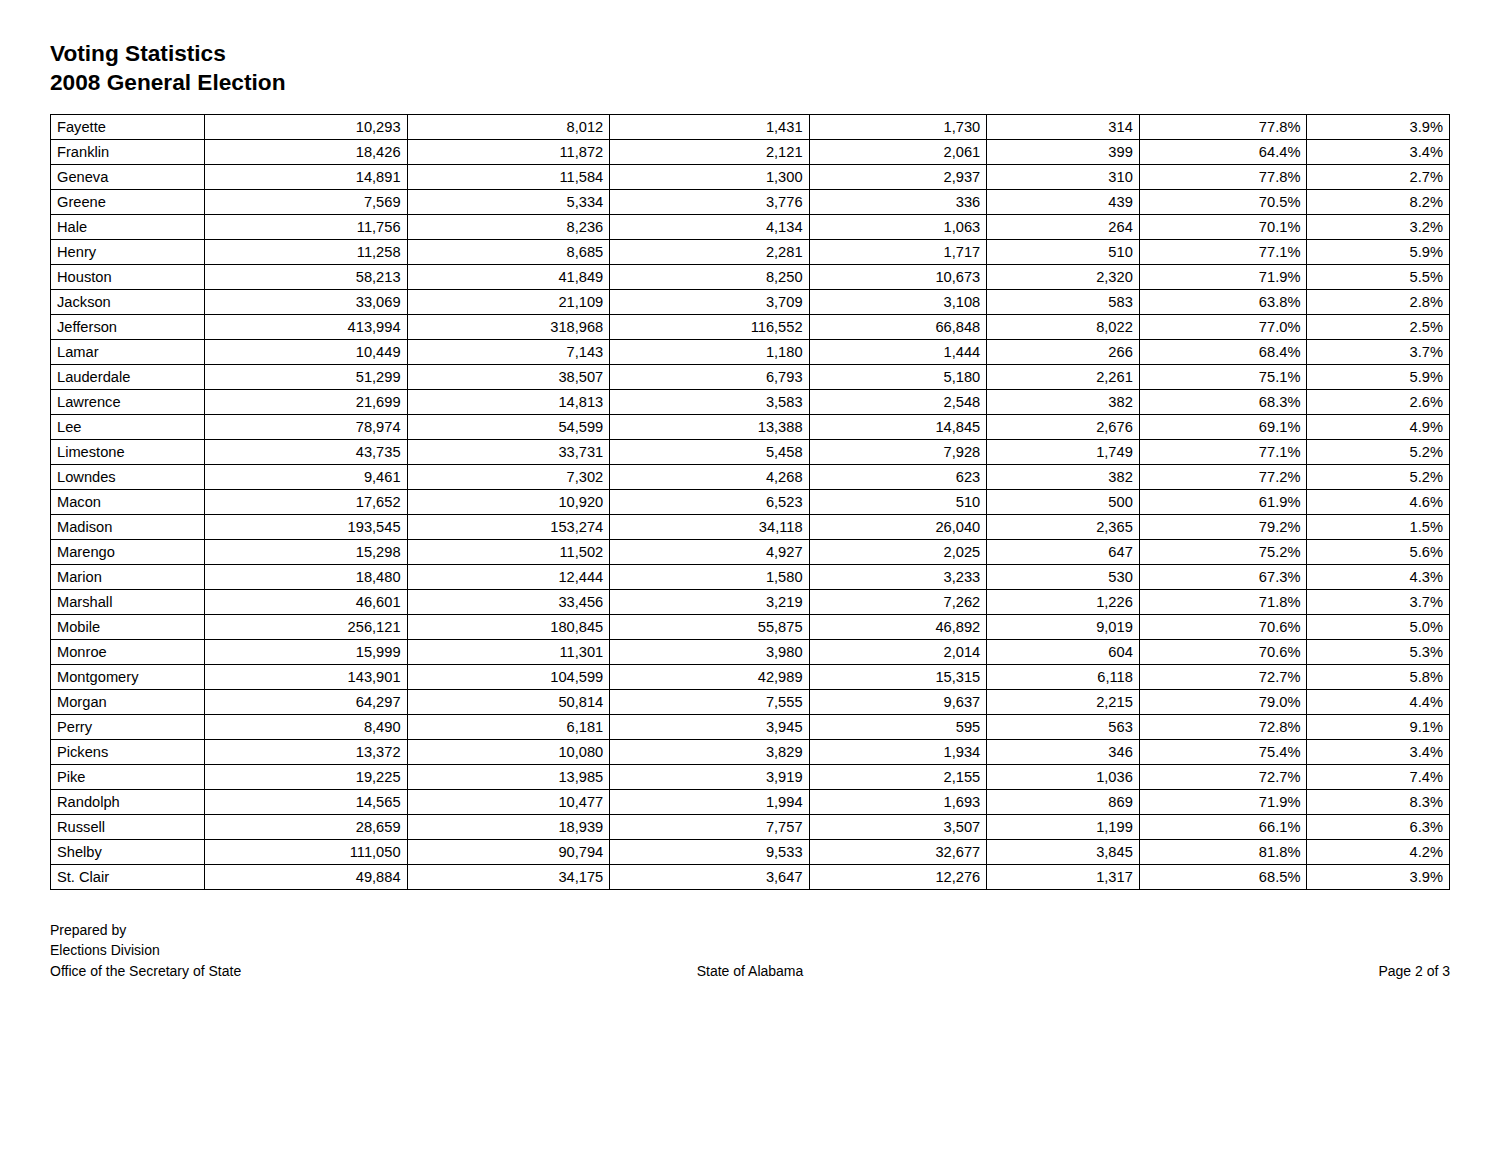Voting Statistics
2008 General Election
| Fayette | 10,293 | 8,012 | 1,431 | 1,730 | 314 | 77.8% | 3.9% |
| Franklin | 18,426 | 11,872 | 2,121 | 2,061 | 399 | 64.4% | 3.4% |
| Geneva | 14,891 | 11,584 | 1,300 | 2,937 | 310 | 77.8% | 2.7% |
| Greene | 7,569 | 5,334 | 3,776 | 336 | 439 | 70.5% | 8.2% |
| Hale | 11,756 | 8,236 | 4,134 | 1,063 | 264 | 70.1% | 3.2% |
| Henry | 11,258 | 8,685 | 2,281 | 1,717 | 510 | 77.1% | 5.9% |
| Houston | 58,213 | 41,849 | 8,250 | 10,673 | 2,320 | 71.9% | 5.5% |
| Jackson | 33,069 | 21,109 | 3,709 | 3,108 | 583 | 63.8% | 2.8% |
| Jefferson | 413,994 | 318,968 | 116,552 | 66,848 | 8,022 | 77.0% | 2.5% |
| Lamar | 10,449 | 7,143 | 1,180 | 1,444 | 266 | 68.4% | 3.7% |
| Lauderdale | 51,299 | 38,507 | 6,793 | 5,180 | 2,261 | 75.1% | 5.9% |
| Lawrence | 21,699 | 14,813 | 3,583 | 2,548 | 382 | 68.3% | 2.6% |
| Lee | 78,974 | 54,599 | 13,388 | 14,845 | 2,676 | 69.1% | 4.9% |
| Limestone | 43,735 | 33,731 | 5,458 | 7,928 | 1,749 | 77.1% | 5.2% |
| Lowndes | 9,461 | 7,302 | 4,268 | 623 | 382 | 77.2% | 5.2% |
| Macon | 17,652 | 10,920 | 6,523 | 510 | 500 | 61.9% | 4.6% |
| Madison | 193,545 | 153,274 | 34,118 | 26,040 | 2,365 | 79.2% | 1.5% |
| Marengo | 15,298 | 11,502 | 4,927 | 2,025 | 647 | 75.2% | 5.6% |
| Marion | 18,480 | 12,444 | 1,580 | 3,233 | 530 | 67.3% | 4.3% |
| Marshall | 46,601 | 33,456 | 3,219 | 7,262 | 1,226 | 71.8% | 3.7% |
| Mobile | 256,121 | 180,845 | 55,875 | 46,892 | 9,019 | 70.6% | 5.0% |
| Monroe | 15,999 | 11,301 | 3,980 | 2,014 | 604 | 70.6% | 5.3% |
| Montgomery | 143,901 | 104,599 | 42,989 | 15,315 | 6,118 | 72.7% | 5.8% |
| Morgan | 64,297 | 50,814 | 7,555 | 9,637 | 2,215 | 79.0% | 4.4% |
| Perry | 8,490 | 6,181 | 3,945 | 595 | 563 | 72.8% | 9.1% |
| Pickens | 13,372 | 10,080 | 3,829 | 1,934 | 346 | 75.4% | 3.4% |
| Pike | 19,225 | 13,985 | 3,919 | 2,155 | 1,036 | 72.7% | 7.4% |
| Randolph | 14,565 | 10,477 | 1,994 | 1,693 | 869 | 71.9% | 8.3% |
| Russell | 28,659 | 18,939 | 7,757 | 3,507 | 1,199 | 66.1% | 6.3% |
| Shelby | 111,050 | 90,794 | 9,533 | 32,677 | 3,845 | 81.8% | 4.2% |
| St. Clair | 49,884 | 34,175 | 3,647 | 12,276 | 1,317 | 68.5% | 3.9% |
Prepared by
Elections Division
Office of the Secretary of State State of Alabama Page 2 of 3